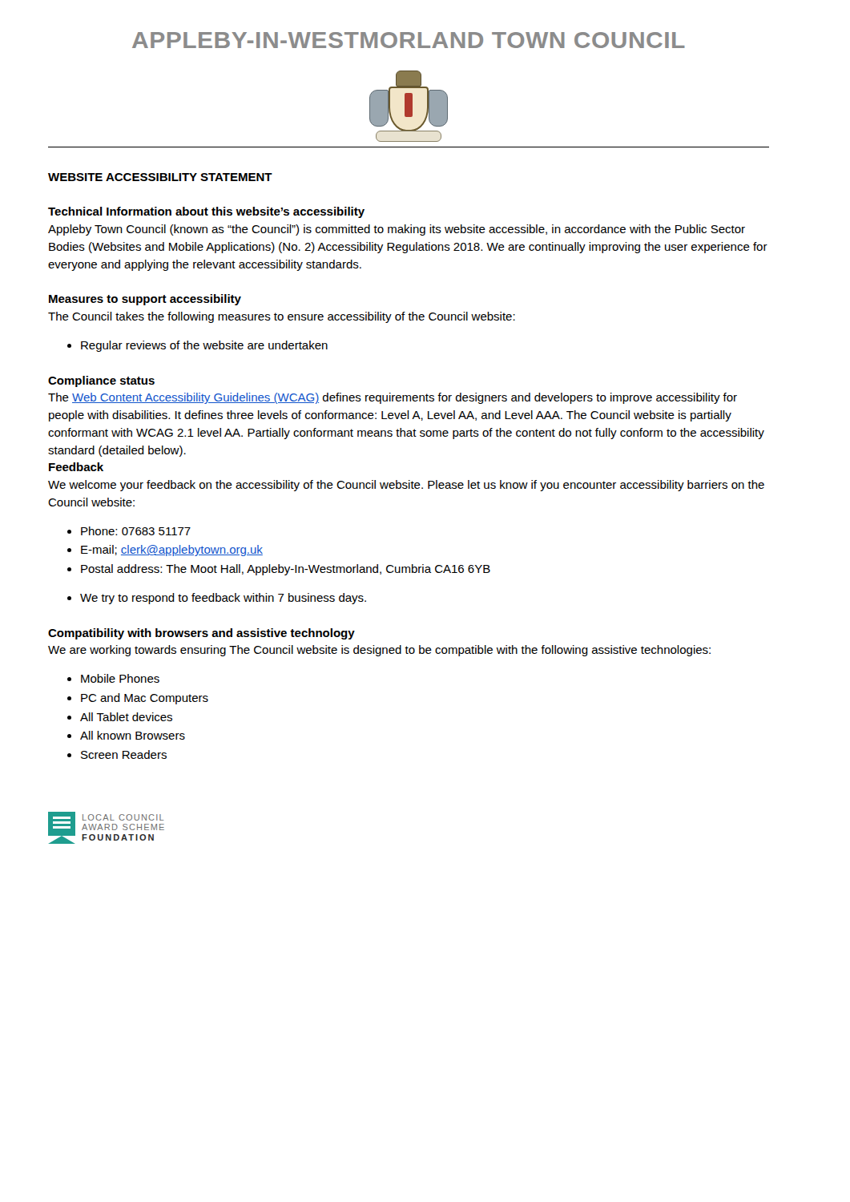APPLEBY-IN-WESTMORLAND TOWN COUNCIL
WEBSITE ACCESSIBILITY STATEMENT
Technical Information about this website’s accessibility
Appleby Town Council (known as “the Council”) is committed to making its website accessible, in accordance with the Public Sector Bodies (Websites and Mobile Applications) (No. 2) Accessibility Regulations 2018. We are continually improving the user experience for everyone and applying the relevant accessibility standards.
Measures to support accessibility
The Council takes the following measures to ensure accessibility of the Council website:
Regular reviews of the website are undertaken
Compliance status
The Web Content Accessibility Guidelines (WCAG) defines requirements for designers and developers to improve accessibility for people with disabilities. It defines three levels of conformance: Level A, Level AA, and Level AAA. The Council website is partially conformant with WCAG 2.1 level AA. Partially conformant means that some parts of the content do not fully conform to the accessibility standard (detailed below).
Feedback
We welcome your feedback on the accessibility of the Council website. Please let us know if you encounter accessibility barriers on the Council website:
Phone: 07683 51177
E-mail; clerk@applebytown.org.uk
Postal address: The Moot Hall, Appleby-In-Westmorland, Cumbria CA16 6YB
We try to respond to feedback within 7 business days.
Compatibility with browsers and assistive technology
We are working towards ensuring The Council website is designed to be compatible with the following assistive technologies:
Mobile Phones
PC and Mac Computers
All Tablet devices
All known Browsers
Screen Readers
Local Council
Award Scheme
Foundation